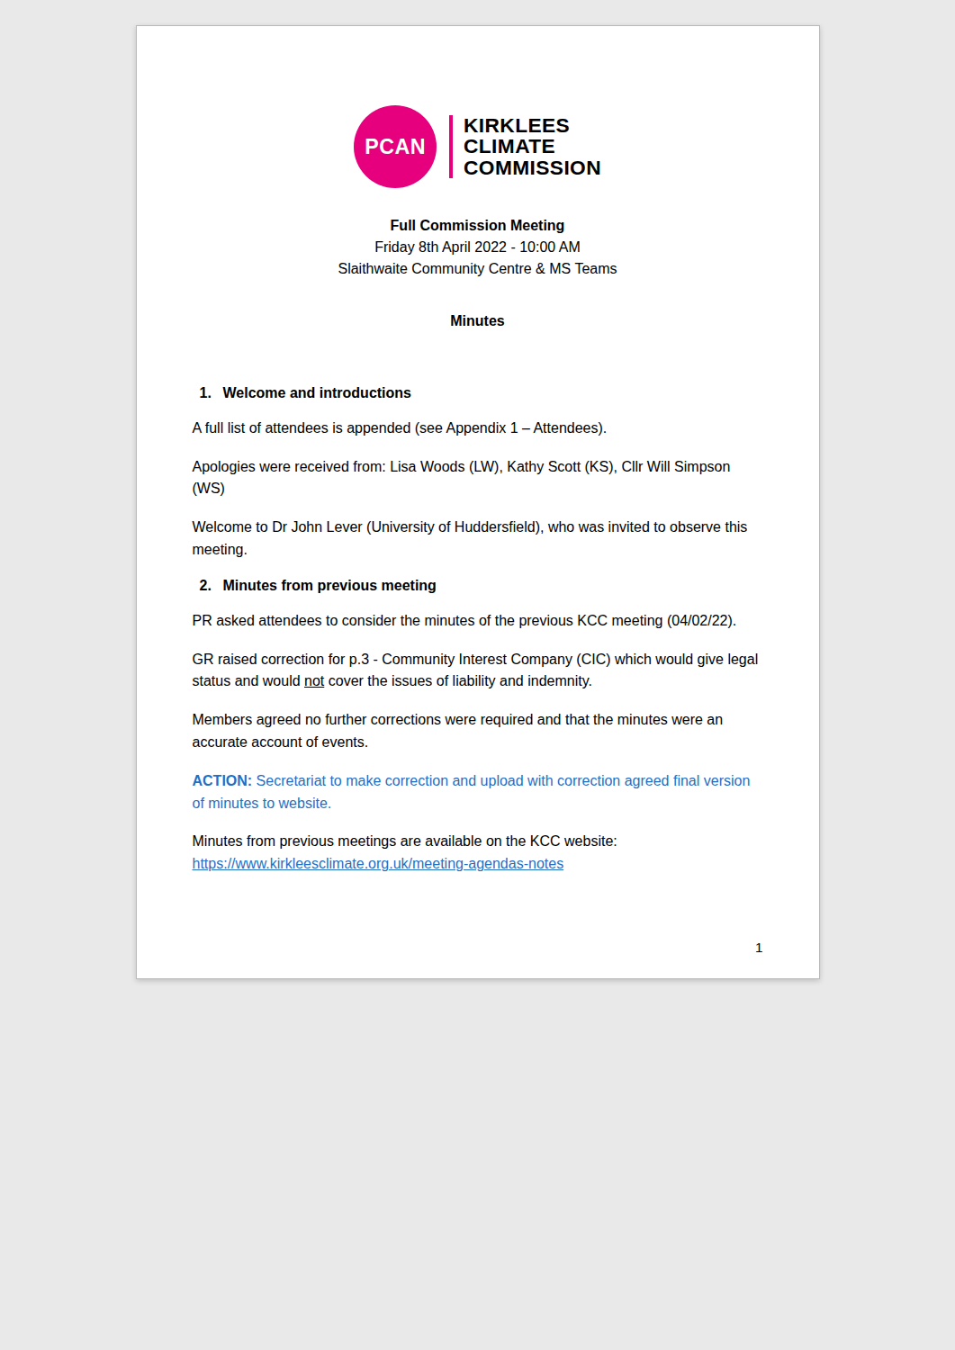PCAN
Kirklees Climate Commission
Full Commission Meeting
Friday 8th April 2022 - 10:00 AM
Slaithwaite Community Centre & MS Teams
Minutes
Welcome and introductions
A full list of attendees is appended (see Appendix 1 – Attendees).
Apologies were received from: Lisa Woods (LW), Kathy Scott (KS), Cllr Will Simpson (WS)
Welcome to Dr John Lever (University of Huddersfield), who was invited to observe this meeting.
Minutes from previous meeting
PR asked attendees to consider the minutes of the previous KCC meeting (04/02/22).
GR raised correction for p.3 - Community Interest Company (CIC) which would give legal status and would not cover the issues of liability and indemnity.
Members agreed no further corrections were required and that the minutes were an accurate account of events.
ACTION: Secretariat to make correction and upload with correction agreed final version of minutes to website.
Minutes from previous meetings are available on the KCC website:
https://www.kirkleesclimate.org.uk/meeting-agendas-notes
1